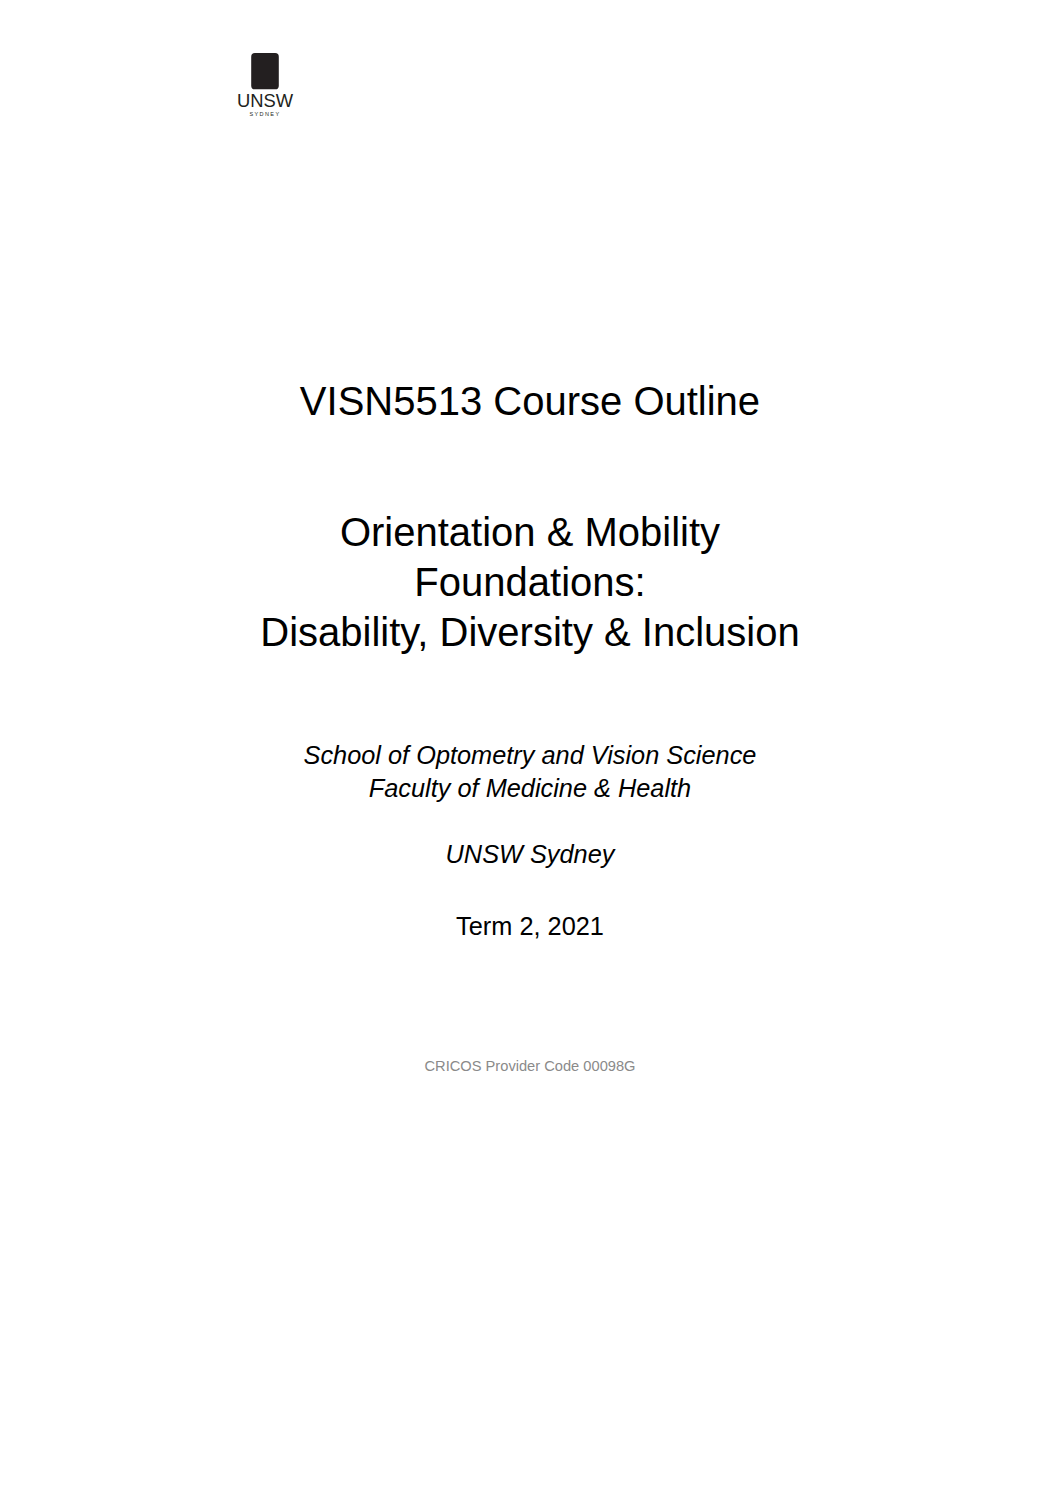VISN5513 Course Outline
Orientation & Mobility Foundations:
Disability, Diversity & Inclusion
School of Optometry and Vision Science
Faculty of Medicine & Health
UNSW Sydney
Term 2, 2021
CRICOS Provider Code 00098G